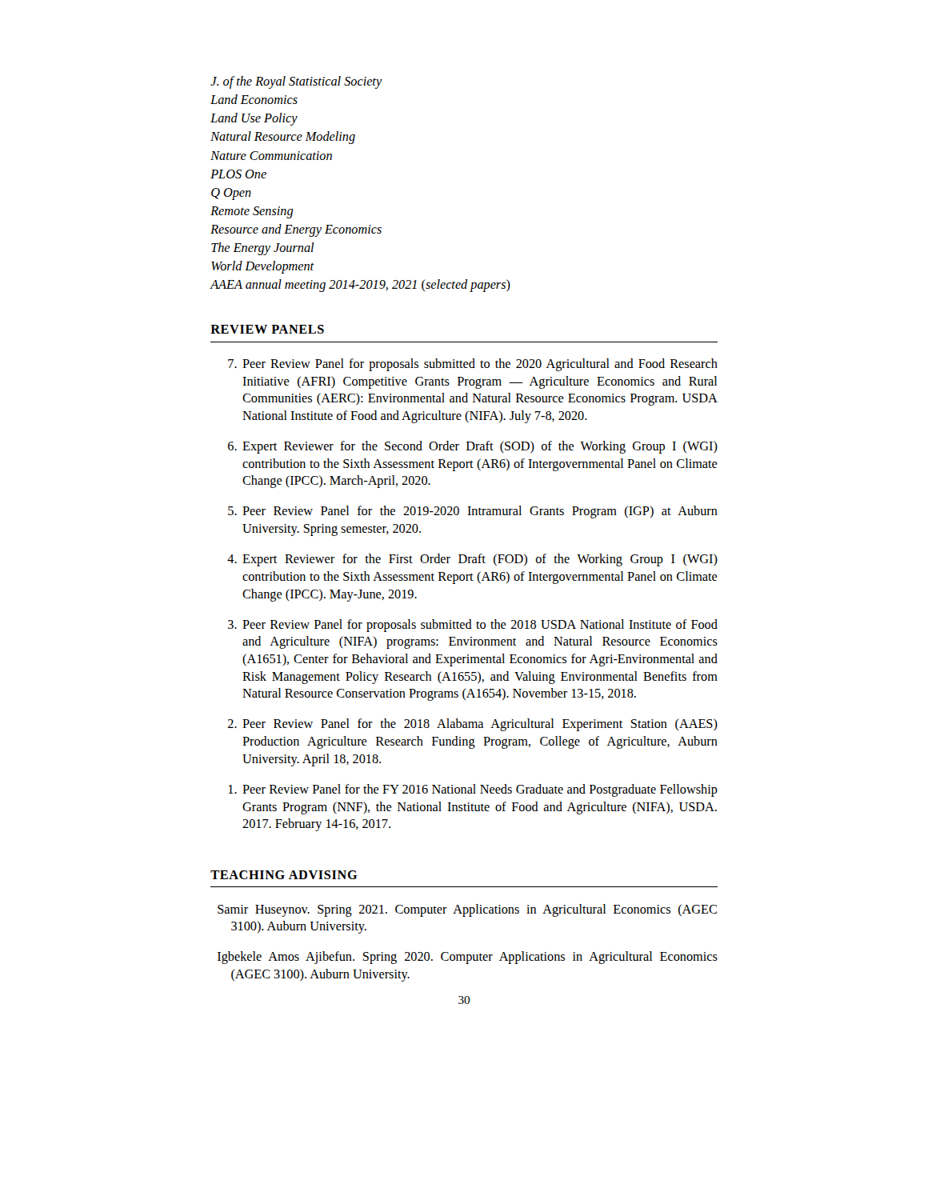J. of the Royal Statistical Society
Land Economics
Land Use Policy
Natural Resource Modeling
Nature Communication
PLOS One
Q Open
Remote Sensing
Resource and Energy Economics
The Energy Journal
World Development
AAEA annual meeting 2014-2019, 2021 (selected papers)
REVIEW PANELS
7. Peer Review Panel for proposals submitted to the 2020 Agricultural and Food Research Initiative (AFRI) Competitive Grants Program — Agriculture Economics and Rural Communities (AERC): Environmental and Natural Resource Economics Program. USDA National Institute of Food and Agriculture (NIFA). July 7-8, 2020.
6. Expert Reviewer for the Second Order Draft (SOD) of the Working Group I (WGI) contribution to the Sixth Assessment Report (AR6) of Intergovernmental Panel on Climate Change (IPCC). March-April, 2020.
5. Peer Review Panel for the 2019-2020 Intramural Grants Program (IGP) at Auburn University. Spring semester, 2020.
4. Expert Reviewer for the First Order Draft (FOD) of the Working Group I (WGI) contribution to the Sixth Assessment Report (AR6) of Intergovernmental Panel on Climate Change (IPCC). May-June, 2019.
3. Peer Review Panel for proposals submitted to the 2018 USDA National Institute of Food and Agriculture (NIFA) programs: Environment and Natural Resource Economics (A1651), Center for Behavioral and Experimental Economics for Agri-Environmental and Risk Management Policy Research (A1655), and Valuing Environmental Benefits from Natural Resource Conservation Programs (A1654). November 13-15, 2018.
2. Peer Review Panel for the 2018 Alabama Agricultural Experiment Station (AAES) Production Agriculture Research Funding Program, College of Agriculture, Auburn University. April 18, 2018.
1. Peer Review Panel for the FY 2016 National Needs Graduate and Postgraduate Fellowship Grants Program (NNF), the National Institute of Food and Agriculture (NIFA), USDA. 2017. February 14-16, 2017.
TEACHING ADVISING
Samir Huseynov. Spring 2021. Computer Applications in Agricultural Economics (AGEC 3100). Auburn University.
Igbekele Amos Ajibefun. Spring 2020. Computer Applications in Agricultural Economics (AGEC 3100). Auburn University.
30